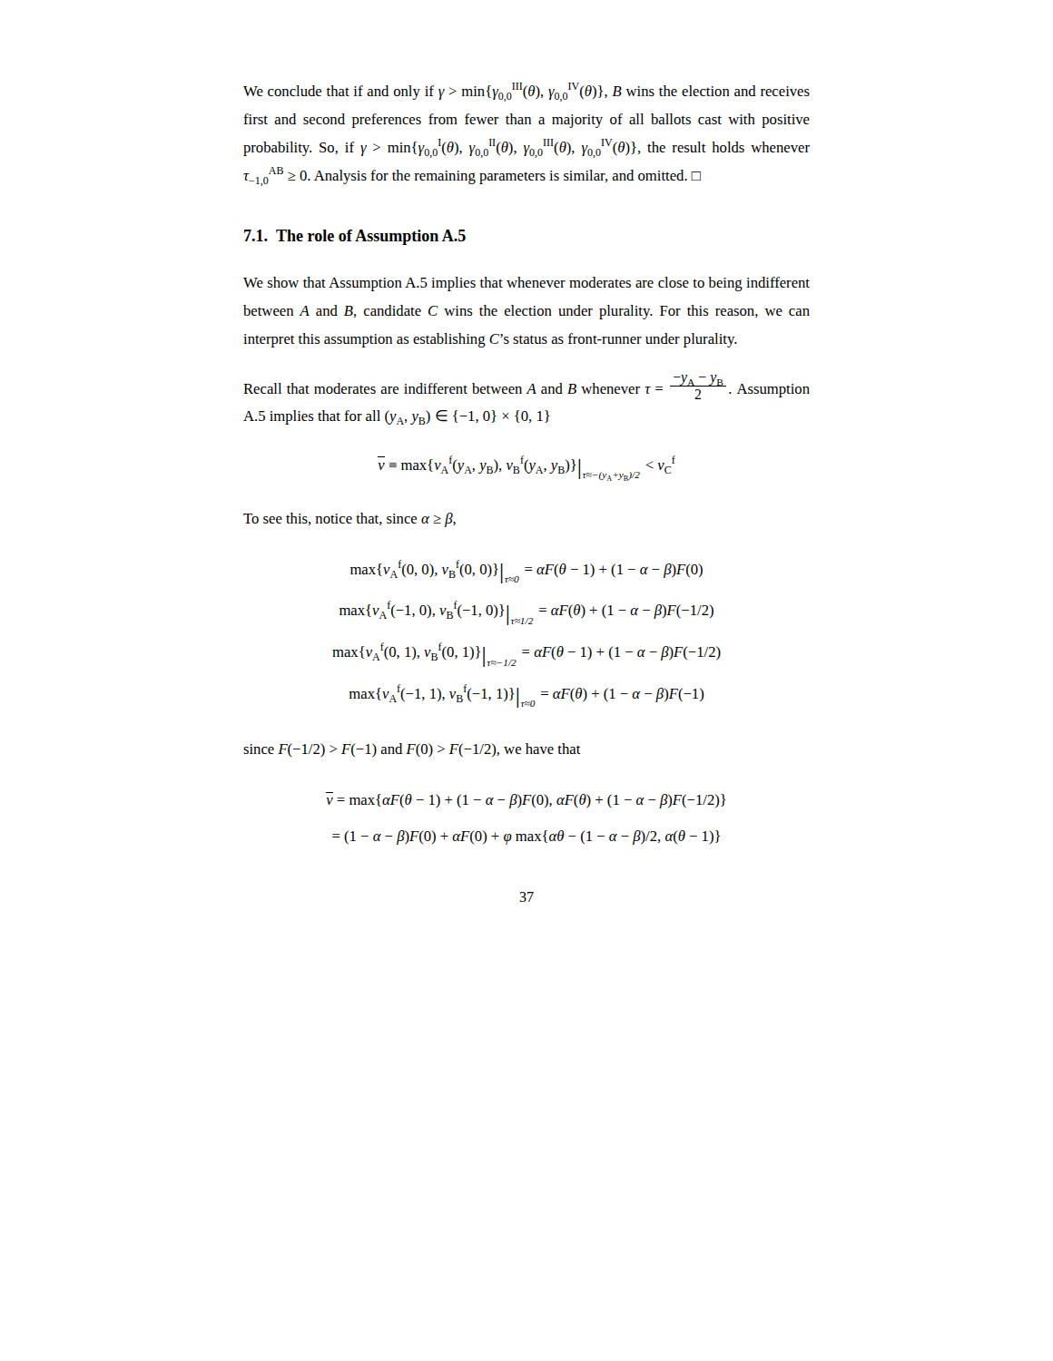We conclude that if and only if γ > min{γ0,0III(θ), γ0,0IV(θ)}, B wins the election and receives first and second preferences from fewer than a majority of all ballots cast with positive probability. So, if γ > min{γ0,0I(θ), γ0,0II(θ), γ0,0III(θ), γ0,0IV(θ)}, the result holds whenever τ−1,0AB ≥ 0. Analysis for the remaining parameters is similar, and omitted. □
7.1. The role of Assumption A.5
We show that Assumption A.5 implies that whenever moderates are close to being indifferent between A and B, candidate C wins the election under plurality. For this reason, we can interpret this assumption as establishing C’s status as front-runner under plurality.
Recall that moderates are indifferent between A and B whenever τ = −yA − yB 2. Assumption A.5 implies that for all (yA, yB) ∈ {−1, 0} × {0, 1}
v ≡ max{vAf(yA, yB), vBf(yA, yB)}|τ≈−(yA+yB)/2 < vCf
To see this, notice that, since α ≥ β,
max{vAf(0, 0), vBf(0, 0)}|τ≈0 = αF(θ − 1) + (1 − α − β)F(0) max{vAf(−1, 0), vBf(−1, 0)}|τ≈1/2 = αF(θ) + (1 − α − β)F(−1/2) max{vAf(0, 1), vBf(0, 1)}|τ≈−1/2 = αF(θ − 1) + (1 − α − β)F(−1/2) max{vAf(−1, 1), vBf(−1, 1)}|τ≈0 = αF(θ) + (1 − α − β)F(−1)
since F(−1/2) > F(−1) and F(0) > F(−1/2), we have that
v = max{αF(θ − 1) + (1 − α − β)F(0), αF(θ) + (1 − α − β)F(−1/2)} = (1 − α − β)F(0) + αF(0) + φ max{αθ − (1 − α − β)/2, α(θ − 1)}
37